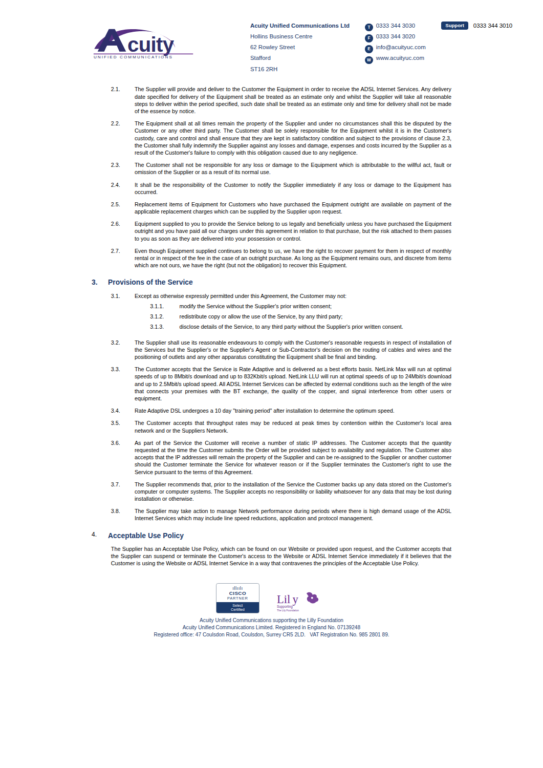cuity UNIFIED COMMUNICATIONS
| Acuity Unified Communications Ltd | T 0333 344 3030 | Support 0333 344 3010 |
| Hollins Business Centre | F 0333 344 3020 | |
| 62 Rowley Street | E info@acuityuc.com | |
| Stafford | W www.acuityuc.com | |
| ST16 2RH | | |
2.1. The Supplier will provide and deliver to the Customer the Equipment in order to receive the ADSL Internet Services. Any delivery date specified for delivery of the Equipment shall be treated as an estimate only and whilst the Supplier will take all reasonable steps to deliver within the period specified, such date shall be treated as an estimate only and time for delivery shall not be made of the essence by notice.
2.2. The Equipment shall at all times remain the property of the Supplier and under no circumstances shall this be disputed by the Customer or any other third party. The Customer shall be solely responsible for the Equipment whilst it is in the Customer's custody, care and control and shall ensure that they are kept in satisfactory condition and subject to the provisions of clause 2.3, the Customer shall fully indemnify the Supplier against any losses and damage, expenses and costs incurred by the Supplier as a result of the Customer's failure to comply with this obligation caused due to any negligence.
2.3. The Customer shall not be responsible for any loss or damage to the Equipment which is attributable to the willful act, fault or omission of the Supplier or as a result of its normal use.
2.4. It shall be the responsibility of the Customer to notify the Supplier immediately if any loss or damage to the Equipment has occurred.
2.5. Replacement items of Equipment for Customers who have purchased the Equipment outright are available on payment of the applicable replacement charges which can be supplied by the Supplier upon request.
2.6. Equipment supplied to you to provide the Service belong to us legally and beneficially unless you have purchased the Equipment outright and you have paid all our charges under this agreement in relation to that purchase, but the risk attached to them passes to you as soon as they are delivered into your possession or control.
2.7. Even though Equipment supplied continues to belong to us, we have the right to recover payment for them in respect of monthly rental or in respect of the fee in the case of an outright purchase. As long as the Equipment remains ours, and discrete from items which are not ours, we have the right (but not the obligation) to recover this Equipment.
3. Provisions of the Service
3.1. Except as otherwise expressly permitted under this Agreement, the Customer may not:
3.1.1. modify the Service without the Supplier's prior written consent;
3.1.2. redistribute copy or allow the use of the Service, by any third party;
3.1.3. disclose details of the Service, to any third party without the Supplier's prior written consent.
3.2. The Supplier shall use its reasonable endeavours to comply with the Customer's reasonable requests in respect of installation of the Services but the Supplier's or the Supplier's Agent or Sub-Contractor's decision on the routing of cables and wires and the positioning of outlets and any other apparatus constituting the Equipment shall be final and binding.
3.3. The Customer accepts that the Service is Rate Adaptive and is delivered as a best efforts basis. NetLink Max will run at optimal speeds of up to 8Mbit/s download and up to 832Kbit/s upload. NetLink LLU will run at optimal speeds of up to 24Mbit/s download and up to 2.5Mbit/s upload speed. All ADSL Internet Services can be affected by external conditions such as the length of the wire that connects your premises with the BT exchange, the quality of the copper, and signal interference from other users or equipment.
3.4. Rate Adaptive DSL undergoes a 10 day "training period" after installation to determine the optimum speed.
3.5. The Customer accepts that throughput rates may be reduced at peak times by contention within the Customer's local area network and or the Suppliers Network.
3.6. As part of the Service the Customer will receive a number of static IP addresses. The Customer accepts that the quantity requested at the time the Customer submits the Order will be provided subject to availability and regulation. The Customer also accepts that the IP addresses will remain the property of the Supplier and can be re-assigned to the Supplier or another customer should the Customer terminate the Service for whatever reason or if the Supplier terminates the Customer's right to use the Service pursuant to the terms of this Agreement.
3.7. The Supplier recommends that, prior to the installation of the Service the Customer backs up any data stored on the Customer's computer or computer systems. The Supplier accepts no responsibility or liability whatsoever for any data that may be lost during installation or otherwise.
3.8. The Supplier may take action to manage Network performance during periods where there is high demand usage of the ADSL Internet Services which may include line speed reductions, application and protocol management.
4. Acceptable Use Policy
The Supplier has an Acceptable Use Policy, which can be found on our Website or provided upon request, and the Customer accepts that the Supplier can suspend or terminate the Customer's access to the Website or ADSL Internet Service immediately if it believes that the Customer is using the Website or ADSL Internet Service in a way that contravenes the principles of the Acceptable Use Policy.
ıllıılı
CISCO
PARTNER
Select
Certified
Lil y Supporting The Lily Foundation
Acuity Unified Communications supporting the Lilly Foundation
Acuity Unified Communications Limited. Registered in England No. 07139248
Registered office: 47 Coulsdon Road, Coulsdon, Surrey CR5 2LD. VAT Registration No. 985 2801 89.